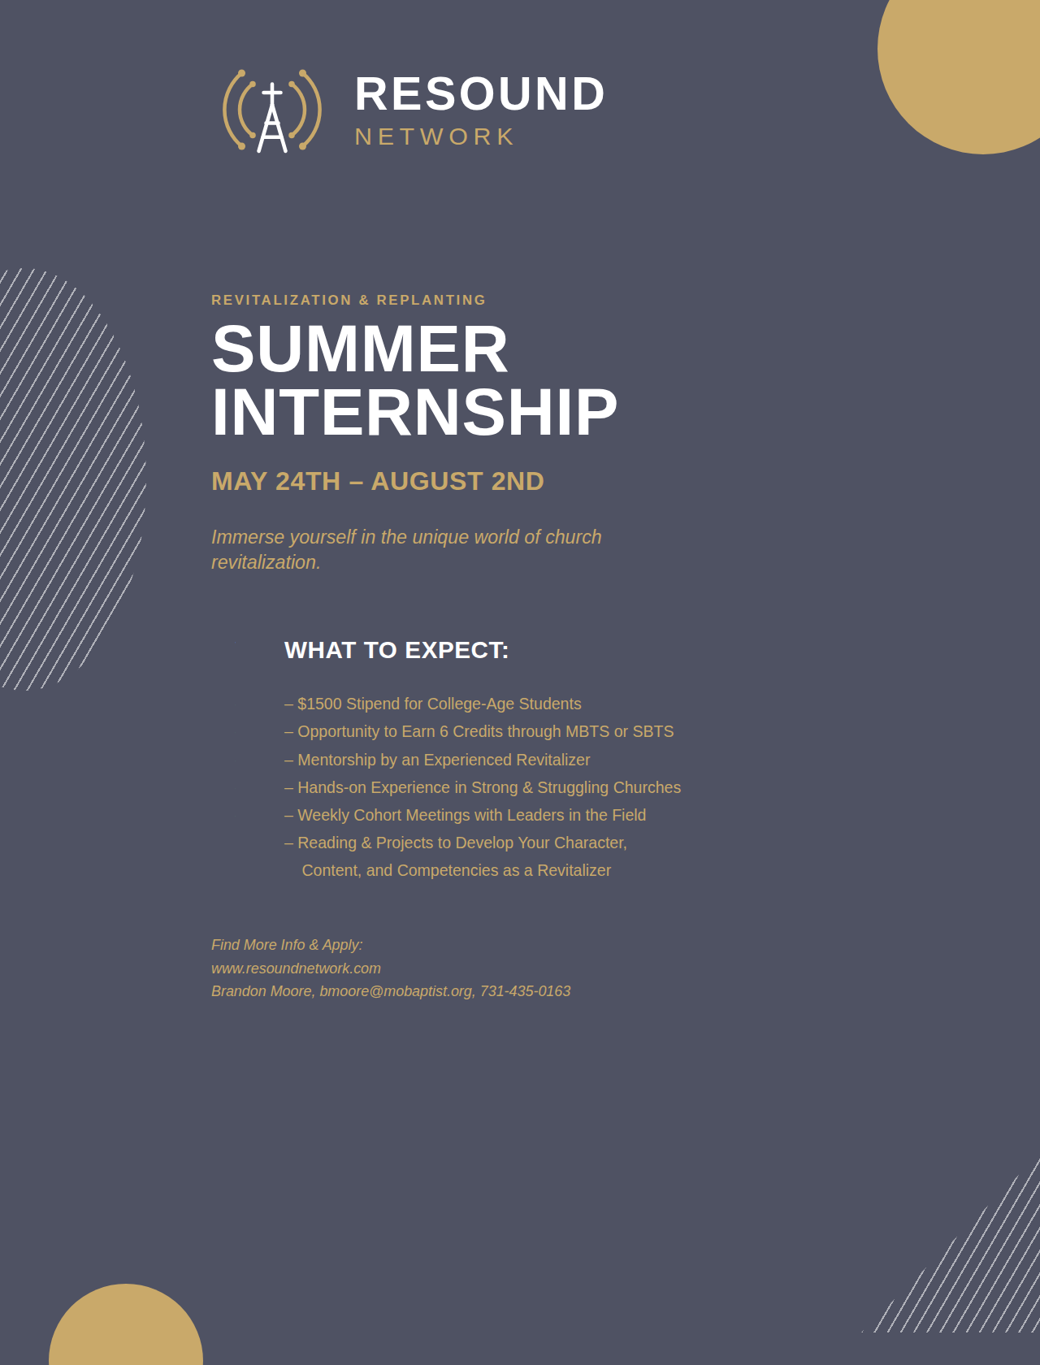RESOUND NETWORK
Revitalization & Replanting
Summer
Internship
May 24th – August 2nd
Immerse yourself in the unique world of church revitalization.
What to Expect:
$1500 Stipend for College-Age Students
Opportunity to Earn 6 Credits through MBTS or SBTS
Mentorship by an Experienced Revitalizer
Hands-on Experience in Strong & Struggling Churches
Weekly Cohort Meetings with Leaders in the Field
Reading & Projects to Develop Your Character,Content, and Competencies as a Revitalizer
Find More Info & Apply:
www.resoundnetwork.com
Brandon Moore, bmoore@mobaptist.org, 731-435-0163